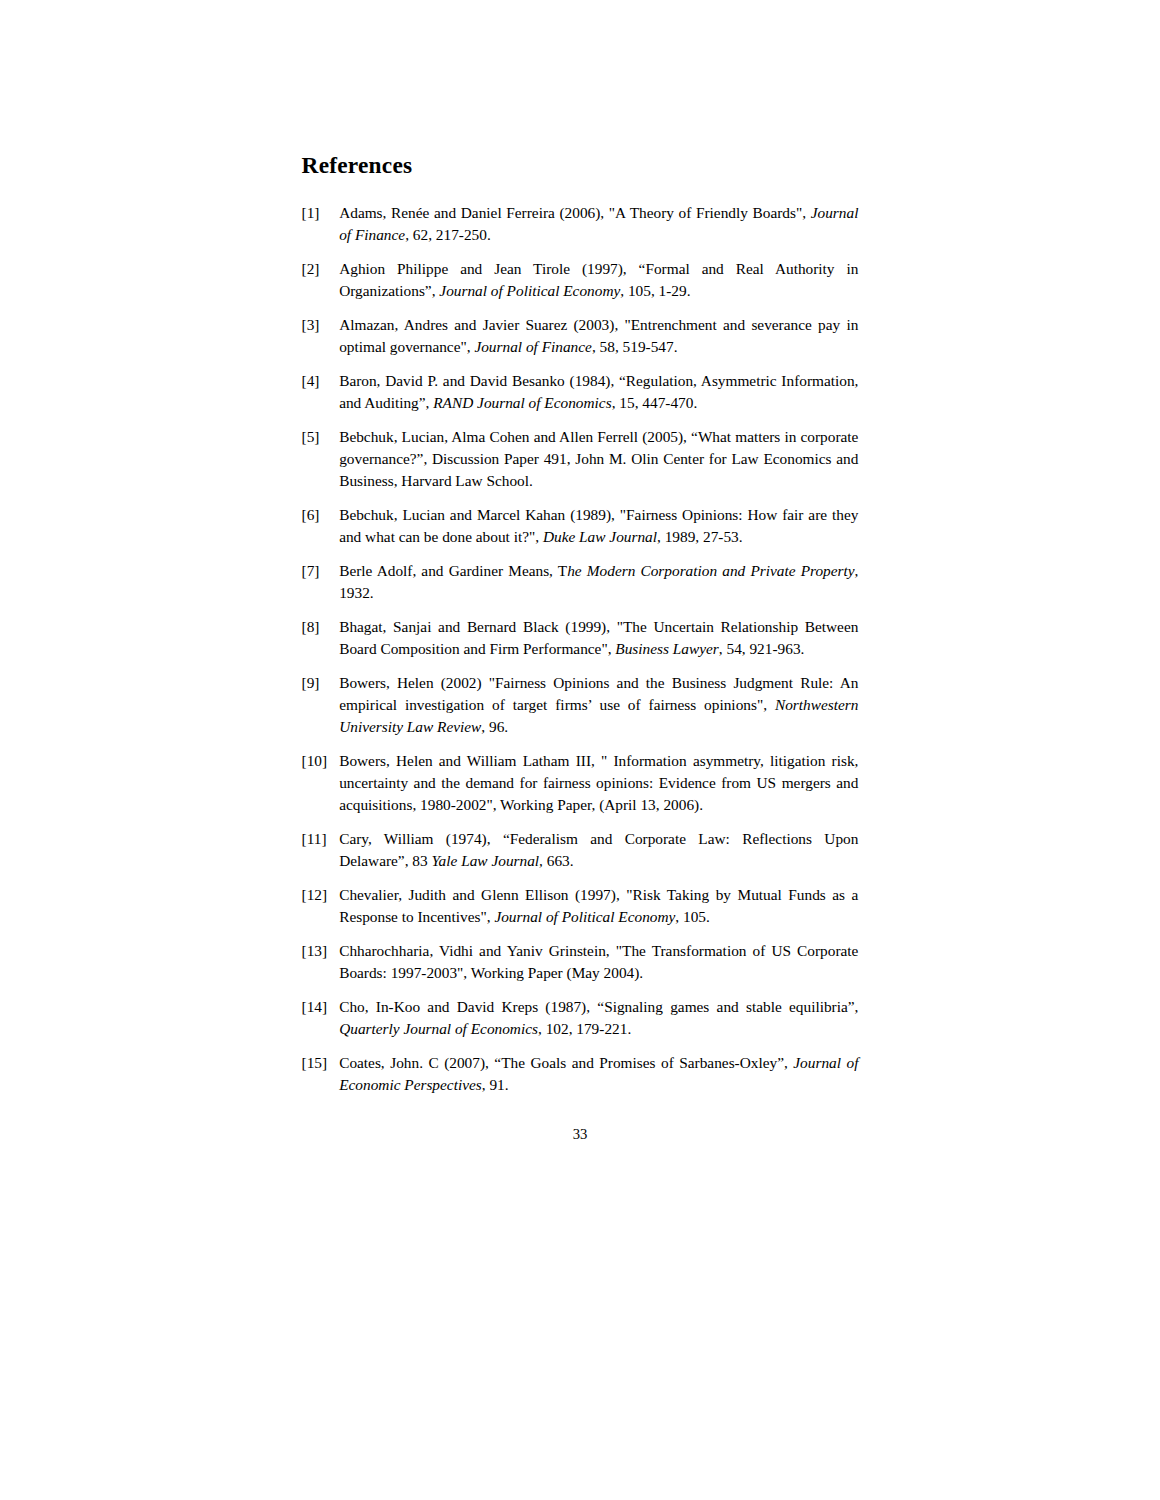References
[1] Adams, Renée and Daniel Ferreira (2006), "A Theory of Friendly Boards", Journal of Finance, 62, 217-250.
[2] Aghion Philippe and Jean Tirole (1997), “Formal and Real Authority in Organizations”, Journal of Political Economy, 105, 1-29.
[3] Almazan, Andres and Javier Suarez (2003), "Entrenchment and severance pay in optimal governance", Journal of Finance, 58, 519-547.
[4] Baron, David P. and David Besanko (1984), “Regulation, Asymmetric Information, and Auditing”, RAND Journal of Economics, 15, 447-470.
[5] Bebchuk, Lucian, Alma Cohen and Allen Ferrell (2005), “What matters in corporate governance?”, Discussion Paper 491, John M. Olin Center for Law Economics and Business, Harvard Law School.
[6] Bebchuk, Lucian and Marcel Kahan (1989), "Fairness Opinions: How fair are they and what can be done about it?", Duke Law Journal, 1989, 27-53.
[7] Berle Adolf, and Gardiner Means, The Modern Corporation and Private Property, 1932.
[8] Bhagat, Sanjai and Bernard Black (1999), "The Uncertain Relationship Between Board Composition and Firm Performance", Business Lawyer, 54, 921-963.
[9] Bowers, Helen (2002) "Fairness Opinions and the Business Judgment Rule: An empirical investigation of target firms’ use of fairness opinions", Northwestern University Law Review, 96.
[10] Bowers, Helen and William Latham III, " Information asymmetry, litigation risk, uncertainty and the demand for fairness opinions: Evidence from US mergers and acquisitions, 1980-2002", Working Paper, (April 13, 2006).
[11] Cary, William (1974), “Federalism and Corporate Law: Reflections Upon Delaware”, 83 Yale Law Journal, 663.
[12] Chevalier, Judith and Glenn Ellison (1997), "Risk Taking by Mutual Funds as a Response to Incentives", Journal of Political Economy, 105.
[13] Chharochharia, Vidhi and Yaniv Grinstein, "The Transformation of US Corporate Boards: 1997-2003", Working Paper (May 2004).
[14] Cho, In-Koo and David Kreps (1987), “Signaling games and stable equilibria”, Quarterly Journal of Economics, 102, 179-221.
[15] Coates, John. C (2007), “The Goals and Promises of Sarbanes-Oxley”, Journal of Economic Perspectives, 91.
33